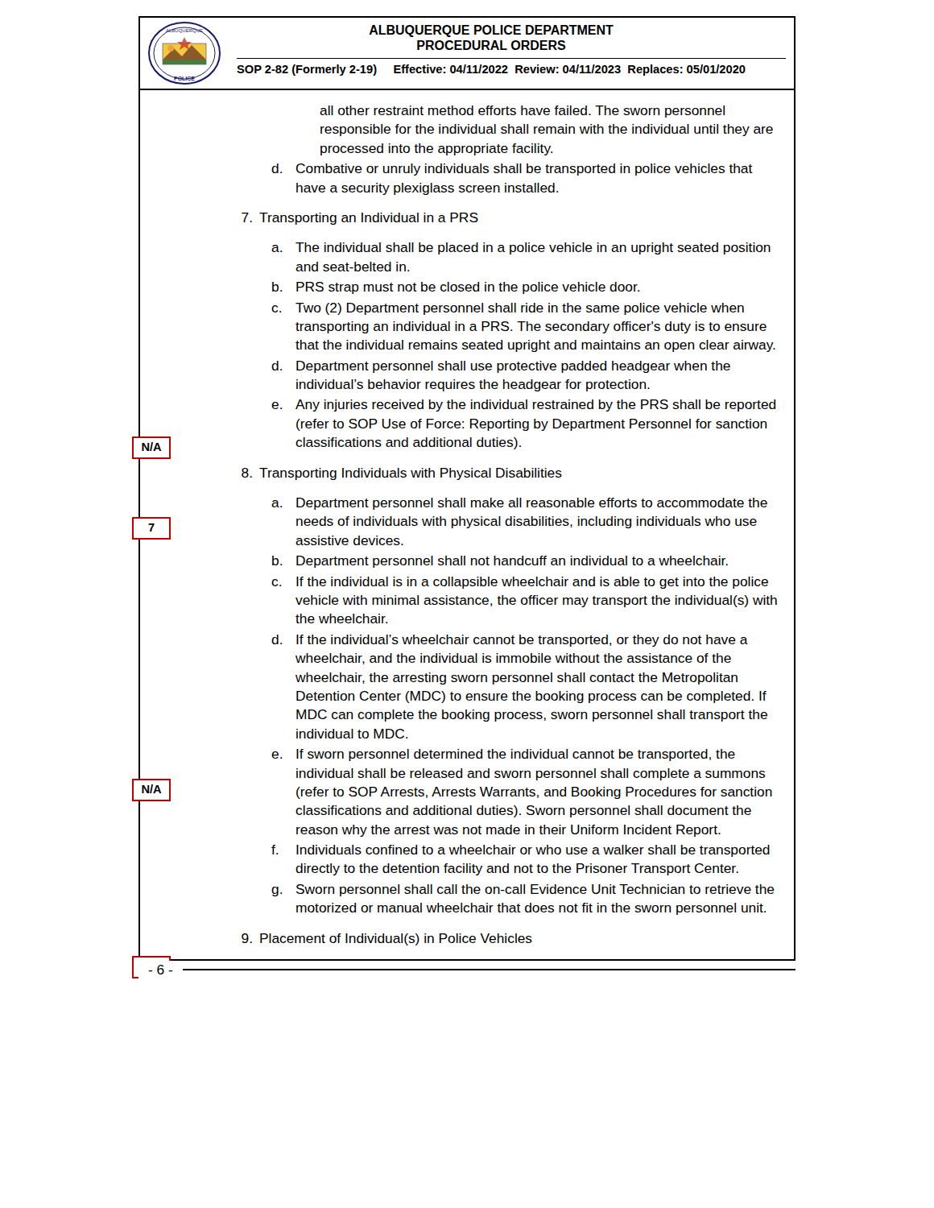ALBUQUERQUE POLICE
ALBUQUERQUE POLICE DEPARTMENT
PROCEDURAL ORDERS
SOP 2-82 (Formerly 2-19) Effective: 04/11/2022 Review: 04/11/2023 Replaces: 05/01/2020
all other restraint method efforts have failed. The sworn personnel responsible for the individual shall remain with the individual until they are processed into the appropriate facility.
d. Combative or unruly individuals shall be transported in police vehicles that have a security plexiglass screen installed.
7. Transporting an Individual in a PRS
a. The individual shall be placed in a police vehicle in an upright seated position and seat-belted in.
b. PRS strap must not be closed in the police vehicle door.
c. Two (2) Department personnel shall ride in the same police vehicle when transporting an individual in a PRS. The secondary officer's duty is to ensure that the individual remains seated upright and maintains an open clear airway.
d. Department personnel shall use protective padded headgear when the individual’s behavior requires the headgear for protection.
N/A
e. Any injuries received by the individual restrained by the PRS shall be reported (refer to SOP Use of Force: Reporting by Department Personnel for sanction classifications and additional duties).
7
8. Transporting Individuals with Physical Disabilities
a. Department personnel shall make all reasonable efforts to accommodate the needs of individuals with physical disabilities, including individuals who use assistive devices.
b. Department personnel shall not handcuff an individual to a wheelchair.
c. If the individual is in a collapsible wheelchair and is able to get into the police vehicle with minimal assistance, the officer may transport the individual(s) with the wheelchair.
d. If the individual’s wheelchair cannot be transported, or they do not have a wheelchair, and the individual is immobile without the assistance of the wheelchair, the arresting sworn personnel shall contact the Metropolitan Detention Center (MDC) to ensure the booking process can be completed. If MDC can complete the booking process, sworn personnel shall transport the individual to MDC.
N/A
e. If sworn personnel determined the individual cannot be transported, the individual shall be released and sworn personnel shall complete a summons (refer to SOP Arrests, Arrests Warrants, and Booking Procedures for sanction classifications and additional duties). Sworn personnel shall document the reason why the arrest was not made in their Uniform Incident Report.
f. Individuals confined to a wheelchair or who use a walker shall be transported directly to the detention facility and not to the Prisoner Transport Center.
g. Sworn personnel shall call the on-call Evidence Unit Technician to retrieve the motorized or manual wheelchair that does not fit in the sworn personnel unit.
7
9. Placement of Individual(s) in Police Vehicles
- 6 -